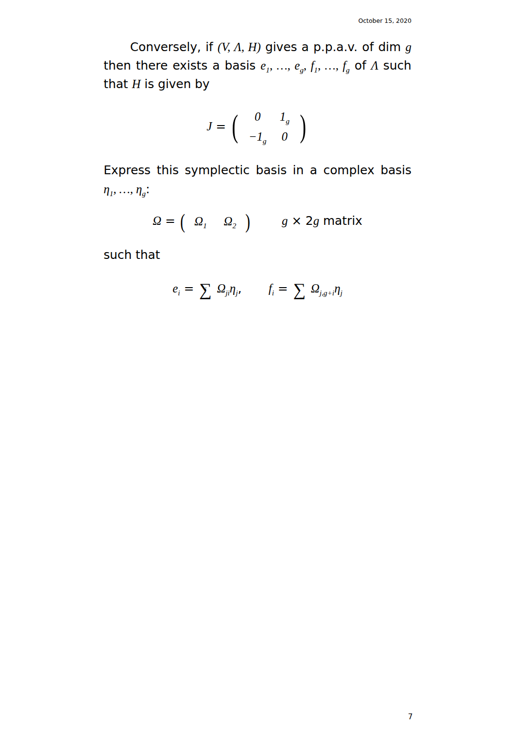October 15, 2020
Conversely, if (V, Λ, H) gives a p.p.a.v. of dim g then there exists a basis e1, …, eg, f1, …, fg of Λ such that H is given by
J = (
| 0 | 1 g |
| −1 g | 0 |
)
Express this symplectic basis in a complex basis η1, …, ηg:
Ω = (
| Ω 1 | Ω 2 |
) g × 2g matrix
such that
ei = ∑j Ωjiηj, fi = ∑ Ωj,g+iηj
7